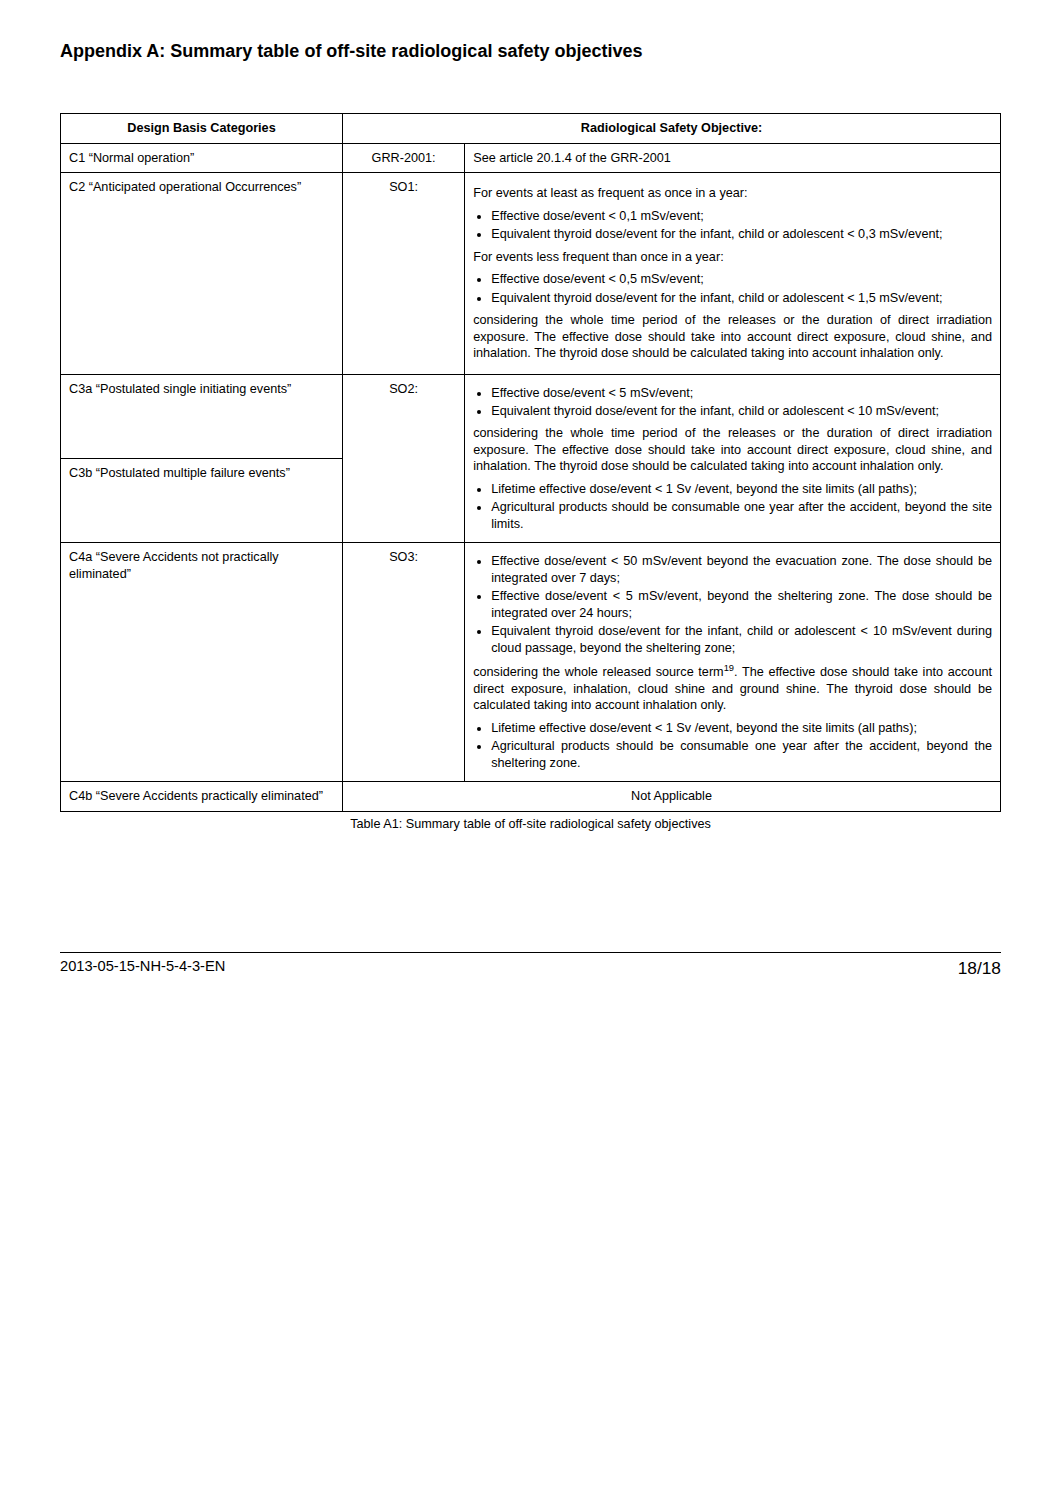Appendix A: Summary table of off-site radiological safety objectives
| Design Basis Categories | Radiological Safety Objective: |
| --- | --- |
| C1 “Normal operation” | GRR-2001: | See article 20.1.4 of the GRR-2001 |
| C2 “Anticipated operational Occurrences” | SO1: | For events at least as frequent as once in a year: Effective dose/event < 0,1 mSv/event; Equivalent thyroid dose/event for the infant, child or adolescent < 0,3 mSv/event; For events less frequent than once in a year: Effective dose/event < 0,5 mSv/event; Equivalent thyroid dose/event for the infant, child or adolescent < 1,5 mSv/event; considering the whole time period of the releases or the duration of direct irradiation exposure. The effective dose should take into account direct exposure, cloud shine, and inhalation. The thyroid dose should be calculated taking into account inhalation only. |
| C3a “Postulated single initiating events” | SO2: | Effective dose/event < 5 mSv/event; Equivalent thyroid dose/event for the infant, child or adolescent < 10 mSv/event; considering the whole time period of the releases or the duration of direct irradiation exposure. The effective dose should take into account direct exposure, cloud shine, and inhalation. The thyroid dose should be calculated taking into account inhalation only. Lifetime effective dose/event < 1 Sv /event, beyond the site limits (all paths); Agricultural products should be consumable one year after the accident, beyond the site limits. |
| C3b “Postulated multiple failure events” |
| C4a “Severe Accidents not practically eliminated” | SO3: | Effective dose/event < 50 mSv/event beyond the evacuation zone. The dose should be integrated over 7 days; Effective dose/event < 5 mSv/event, beyond the sheltering zone. The dose should be integrated over 24 hours; Equivalent thyroid dose/event for the infant, child or adolescent < 10 mSv/event during cloud passage, beyond the sheltering zone; considering the whole released source term 19 . The effective dose should take into account direct exposure, inhalation, cloud shine and ground shine. The thyroid dose should be calculated taking into account inhalation only. Lifetime effective dose/event < 1 Sv /event, beyond the site limits (all paths); Agricultural products should be consumable one year after the accident, beyond the sheltering zone. |
| C4b “Severe Accidents practically eliminated” | Not Applicable |
Table A1: Summary table of off-site radiological safety objectives
2013-05-15-NH-5-4-3-EN 18/18